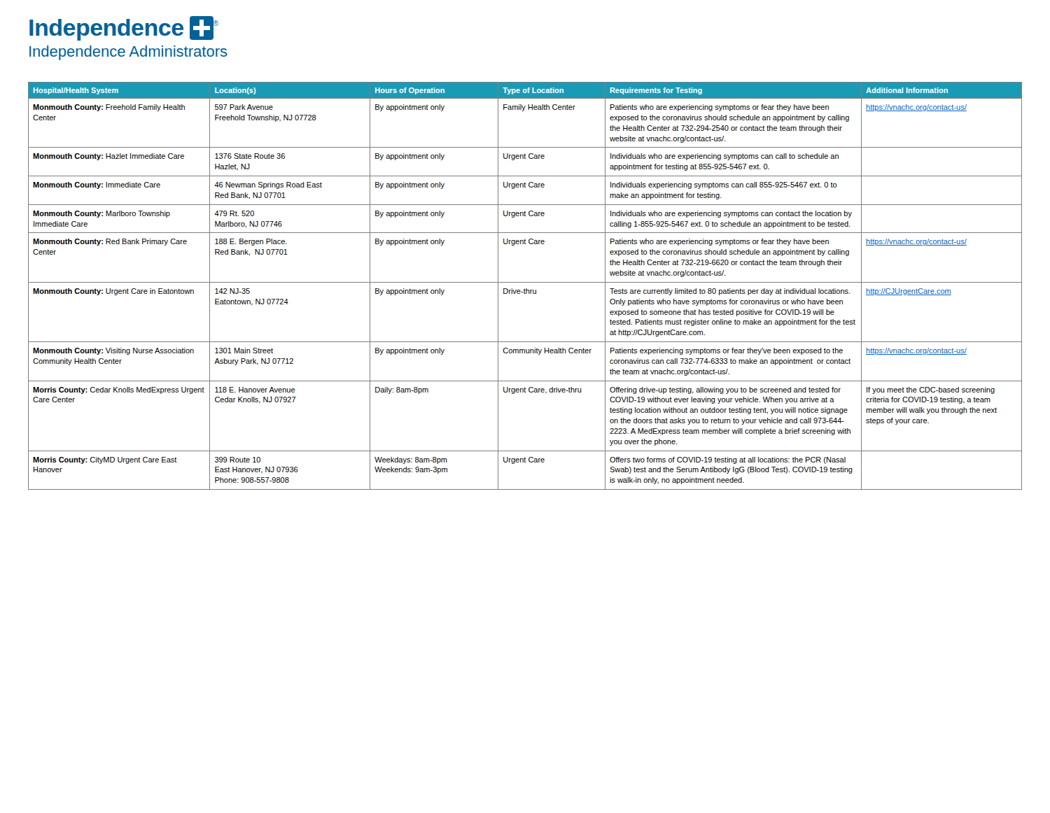Independence ®
Independence Administrators
| Hospital/Health System | Location(s) | Hours of Operation | Type of Location | Requirements for Testing | Additional Information |
| --- | --- | --- | --- | --- | --- |
| Monmouth County: Freehold Family Health Center | 597 Park Avenue Freehold Township, NJ 07728 | By appointment only | Family Health Center | Patients who are experiencing symptoms or fear they have been exposed to the coronavirus should schedule an appointment by calling the Health Center at 732-294-2540 or contact the team through their website at vnachc.org/contact-us/. | https://vnachc.org/contact-us/ |
| Monmouth County: Hazlet Immediate Care | 1376 State Route 36 Hazlet, NJ | By appointment only | Urgent Care | Individuals who are experiencing symptoms can call to schedule an appointment for testing at 855-925-5467 ext. 0. | |
| Monmouth County: Immediate Care | 46 Newman Springs Road East Red Bank, NJ 07701 | By appointment only | Urgent Care | Individuals experiencing symptoms can call 855-925-5467 ext. 0 to make an appointment for testing. | |
| Monmouth County: Marlboro Township Immediate Care | 479 Rt. 520 Marlboro, NJ 07746 | By appointment only | Urgent Care | Individuals who are experiencing symptoms can contact the location by calling 1-855-925-5467 ext. 0 to schedule an appointment to be tested. | |
| Monmouth County: Red Bank Primary Care Center | 188 E. Bergen Place. Red Bank, NJ 07701 | By appointment only | Urgent Care | Patients who are experiencing symptoms or fear they have been exposed to the coronavirus should schedule an appointment by calling the Health Center at 732-219-6620 or contact the team through their website at vnachc.org/contact-us/. | https://vnachc.org/contact-us/ |
| Monmouth County: Urgent Care in Eatontown | 142 NJ-35 Eatontown, NJ 07724 | By appointment only | Drive-thru | Tests are currently limited to 80 patients per day at individual locations. Only patients who have symptoms for coronavirus or who have been exposed to someone that has tested positive for COVID-19 will be tested. Patients must register online to make an appointment for the test at http://CJUrgentCare.com. | http://CJUrgentCare.com |
| Monmouth County: Visiting Nurse Association Community Health Center | 1301 Main Street Asbury Park, NJ 07712 | By appointment only | Community Health Center | Patients experiencing symptoms or fear they've been exposed to the coronavirus can call 732-774-6333 to make an appointment or contact the team at vnachc.org/contact-us/. | https://vnachc.org/contact-us/ |
| Morris County: Cedar Knolls MedExpress Urgent Care Center | 118 E. Hanover Avenue Cedar Knolls, NJ 07927 | Daily: 8am-8pm | Urgent Care, drive-thru | Offering drive-up testing, allowing you to be screened and tested for COVID-19 without ever leaving your vehicle. When you arrive at a testing location without an outdoor testing tent, you will notice signage on the doors that asks you to return to your vehicle and call 973-644-2223. A MedExpress team member will complete a brief screening with you over the phone. | If you meet the CDC-based screening criteria for COVID-19 testing, a team member will walk you through the next steps of your care. |
| Morris County: CityMD Urgent Care East Hanover | 399 Route 10 East Hanover, NJ 07936 Phone: 908-557-9808 | Weekdays: 8am-8pm Weekends: 9am-3pm | Urgent Care | Offers two forms of COVID-19 testing at all locations: the PCR (Nasal Swab) test and the Serum Antibody IgG (Blood Test). COVID-19 testing is walk-in only, no appointment needed. | |